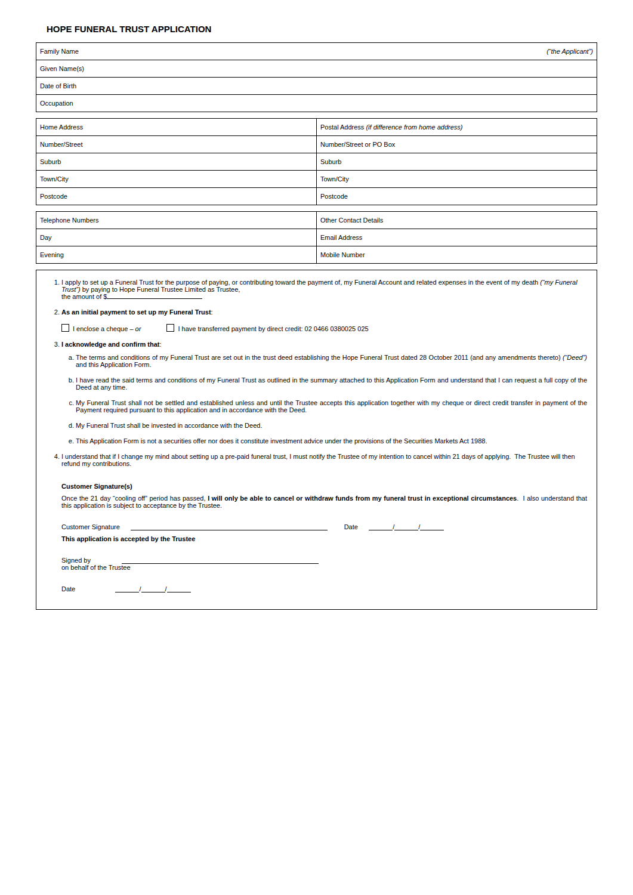HOPE FUNERAL TRUST APPLICATION
| Family Name (“the Applicant”) |
| Given Name(s) |
| Date of Birth |
| Occupation |
| Home Address | Postal Address (if difference from home address) |
| Number/Street | Number/Street or PO Box |
| Suburb | Suburb |
| Town/City | Town/City |
| Postcode | Postcode |
| Telephone Numbers | Other Contact Details |
| Day | Email Address |
| Evening | Mobile Number |
I apply to set up a Funeral Trust for the purpose of paying, or contributing toward the payment of, my Funeral Account and related expenses in the event of my death (“my Funeral Trust”) by paying to Hope Funeral Trustee Limited as Trustee,
the amount of $
As an initial payment to set up my Funeral Trust:
I enclose a cheque – or I have transferred payment by direct credit: 02 0466 0380025 025
I acknowledge and confirm that:
The terms and conditions of my Funeral Trust are set out in the trust deed establishing the Hope Funeral Trust dated 28 October 2011 (and any amendments thereto) (“Deed”) and this Application Form.
I have read the said terms and conditions of my Funeral Trust as outlined in the summary attached to this Application Form and understand that I can request a full copy of the Deed at any time.
My Funeral Trust shall not be settled and established unless and until the Trustee accepts this application together with my cheque or direct credit transfer in payment of the Payment required pursuant to this application and in accordance with the Deed.
My Funeral Trust shall be invested in accordance with the Deed.
This Application Form is not a securities offer nor does it constitute investment advice under the provisions of the Securities Markets Act 1988.
I understand that if I change my mind about setting up a pre-paid funeral trust, I must notify the Trustee of my intention to cancel within 21 days of applying. The Trustee will then refund my contributions.
Customer Signature(s)
Once the 21 day “cooling off” period has passed, I will only be able to cancel or withdraw funds from my funeral trust in exceptional circumstances. I also understand that this application is subject to acceptance by the Trustee.
Customer Signature Date / /
This application is accepted by the Trustee
Signed by
on behalf of the Trustee
Date / /